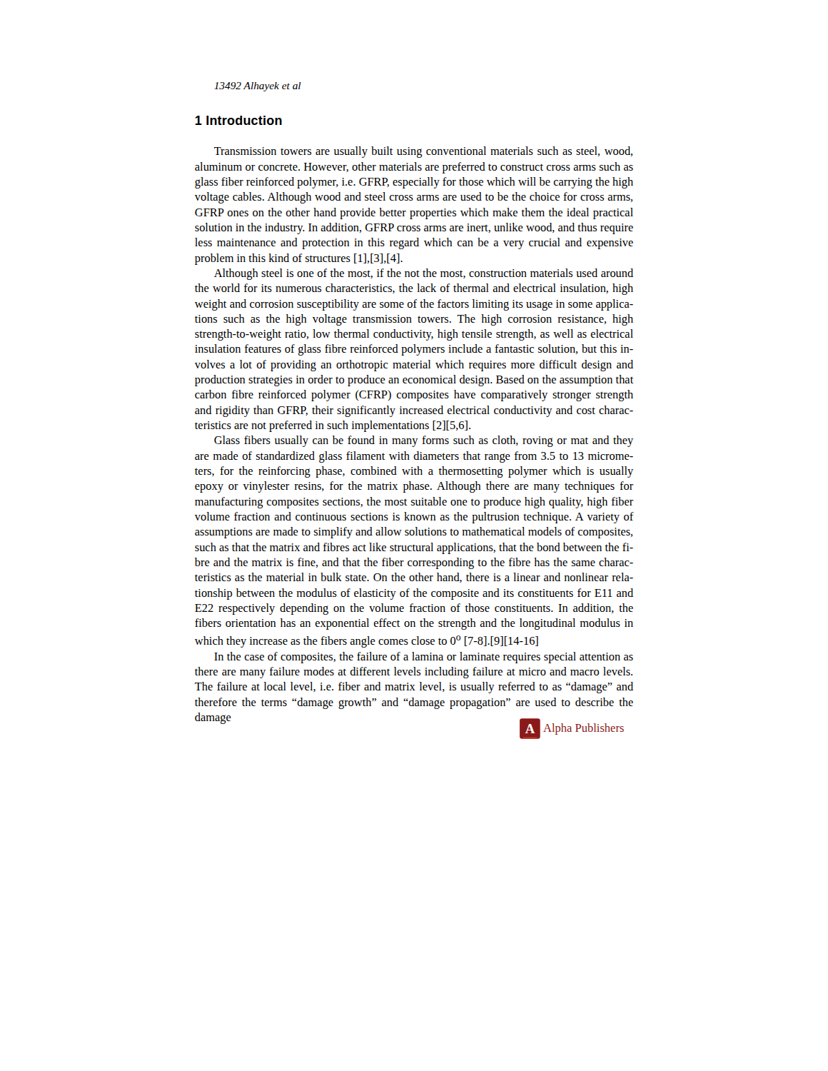13492 Alhayek et al
1 Introduction
Transmission towers are usually built using conventional materials such as steel, wood, aluminum or concrete. However, other materials are preferred to construct cross arms such as glass fiber reinforced polymer, i.e. GFRP, especially for those which will be carrying the high voltage cables. Although wood and steel cross arms are used to be the choice for cross arms, GFRP ones on the other hand provide better properties which make them the ideal practical solution in the industry. In addition, GFRP cross arms are inert, unlike wood, and thus require less maintenance and protection in this regard which can be a very crucial and expensive problem in this kind of structures [1],[3],[4].
Although steel is one of the most, if the not the most, construction materials used around the world for its numerous characteristics, the lack of thermal and electrical insulation, high weight and corrosion susceptibility are some of the factors limiting its usage in some applications such as the high voltage transmission towers. The high corrosion resistance, high strength-to-weight ratio, low thermal conductivity, high tensile strength, as well as electrical insulation features of glass fibre reinforced polymers include a fantastic solution, but this involves a lot of providing an orthotropic material which requires more difficult design and production strategies in order to produce an economical design. Based on the assumption that carbon fibre reinforced polymer (CFRP) composites have comparatively stronger strength and rigidity than GFRP, their significantly increased electrical conductivity and cost characteristics are not preferred in such implementations [2][5,6].
Glass fibers usually can be found in many forms such as cloth, roving or mat and they are made of standardized glass filament with diameters that range from 3.5 to 13 micrometers, for the reinforcing phase, combined with a thermosetting polymer which is usually epoxy or vinylester resins, for the matrix phase. Although there are many techniques for manufacturing composites sections, the most suitable one to produce high quality, high fiber volume fraction and continuous sections is known as the pultrusion technique. A variety of assumptions are made to simplify and allow solutions to mathematical models of composites, such as that the matrix and fibres act like structural applications, that the bond between the fibre and the matrix is fine, and that the fiber corresponding to the fibre has the same characteristics as the material in bulk state. On the other hand, there is a linear and nonlinear relationship between the modulus of elasticity of the composite and its constituents for E11 and E22 respectively depending on the volume fraction of those constituents. In addition, the fibers orientation has an exponential effect on the strength and the longitudinal modulus in which they increase as the fibers angle comes close to 0o [7-8].[9][14-16]
In the case of composites, the failure of a lamina or laminate requires special attention as there are many failure modes at different levels including failure at micro and macro levels. The failure at local level, i.e. fiber and matrix level, is usually referred to as “damage” and therefore the terms “damage growth” and “damage propagation” are used to describe the damage
A Alpha Publishers